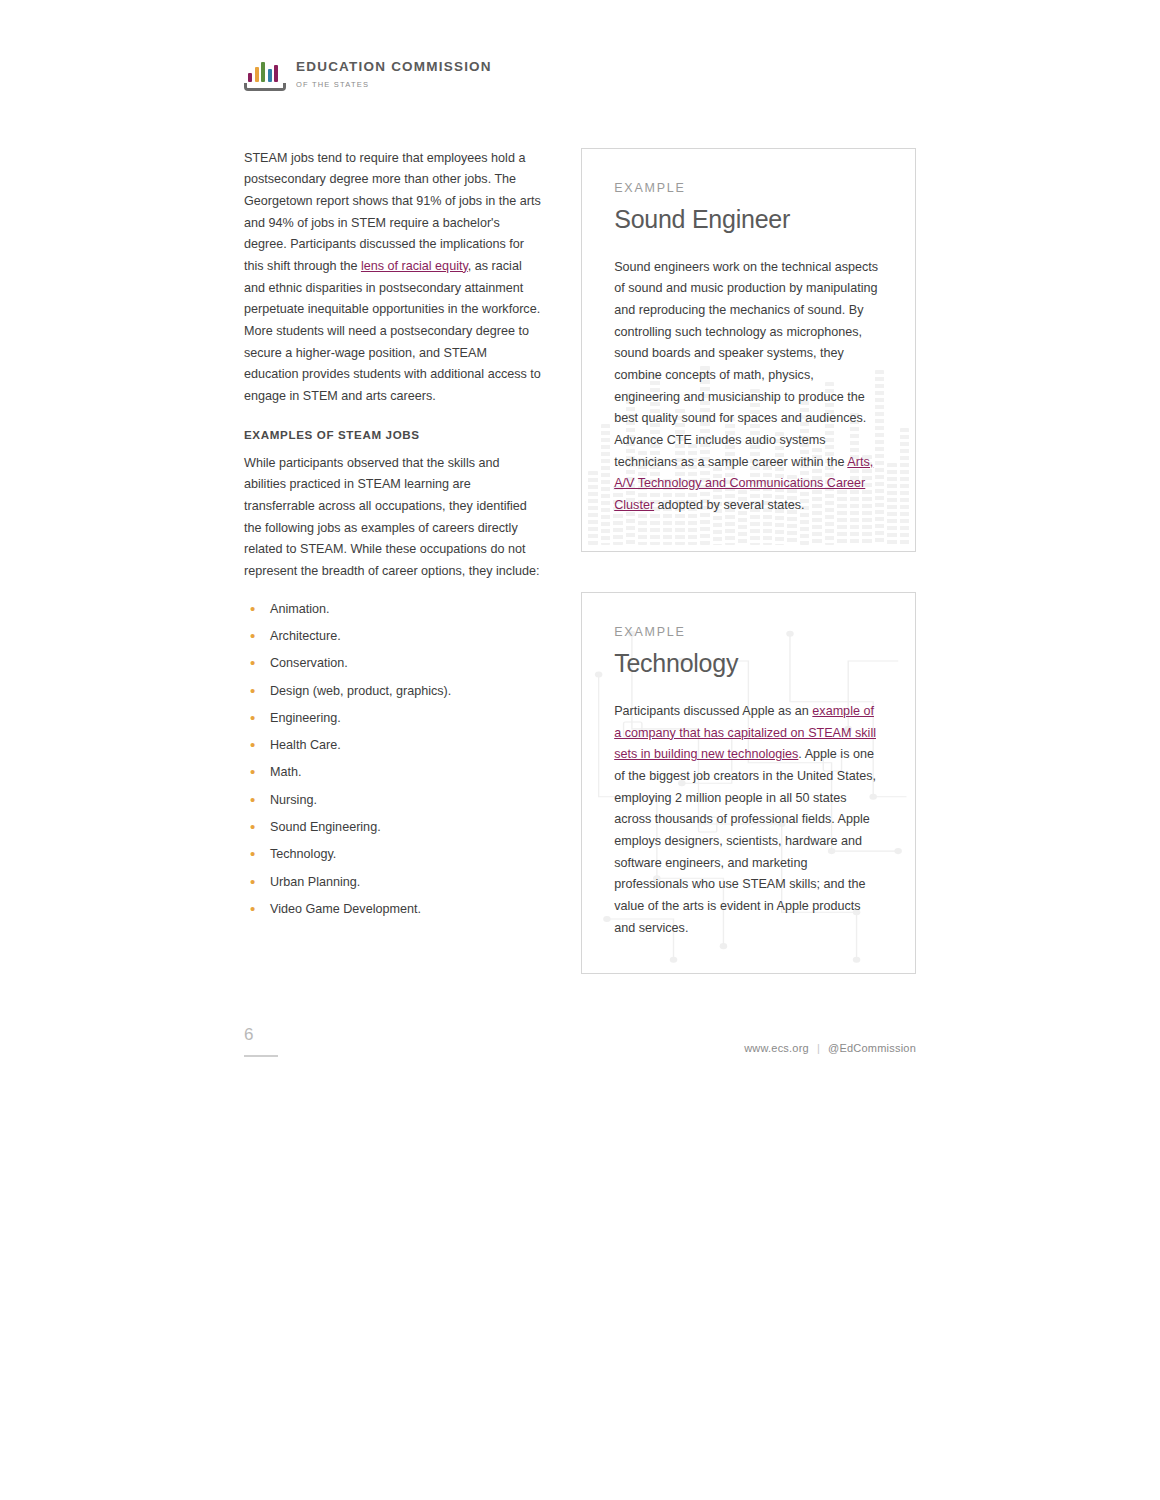Education Commission
of the States
STEAM jobs tend to require that employees hold a postsecondary degree more than other jobs. The Georgetown report shows that 91% of jobs in the arts and 94% of jobs in STEM require a bachelor's degree. Participants discussed the implications for this shift through the lens of racial equity, as racial and ethnic disparities in postsecondary attainment perpetuate inequitable opportunities in the workforce. More students will need a postsecondary degree to secure a higher-wage position, and STEAM education provides students with additional access to engage in STEM and arts careers.
Examples of STEAM Jobs
While participants observed that the skills and abilities practiced in STEAM learning are transferrable across all occupations, they identified the following jobs as examples of careers directly related to STEAM. While these occupations do not represent the breadth of career options, they include:
Animation.
Architecture.
Conservation.
Design (web, product, graphics).
Engineering.
Health Care.
Math.
Nursing.
Sound Engineering.
Technology.
Urban Planning.
Video Game Development.
Example
Sound Engineer
Sound engineers work on the technical aspects of sound and music production by manipulating and reproducing the mechanics of sound. By controlling such technology as microphones, sound boards and speaker systems, they combine concepts of math, physics, engineering and musicianship to produce the best quality sound for spaces and audiences. Advance CTE includes audio systems technicians as a sample career within the Arts, A/V Technology and Communications Career Cluster adopted by several states.
Example
Technology
Participants discussed Apple as an example of a company that has capitalized on STEAM skill sets in building new technologies. Apple is one of the biggest job creators in the United States, employing 2 million people in all 50 states across thousands of professional fields. Apple employs designers, scientists, hardware and software engineers, and marketing professionals who use STEAM skills; and the value of the arts is evident in Apple products and services.
6
www.ecs.org|@EdCommission